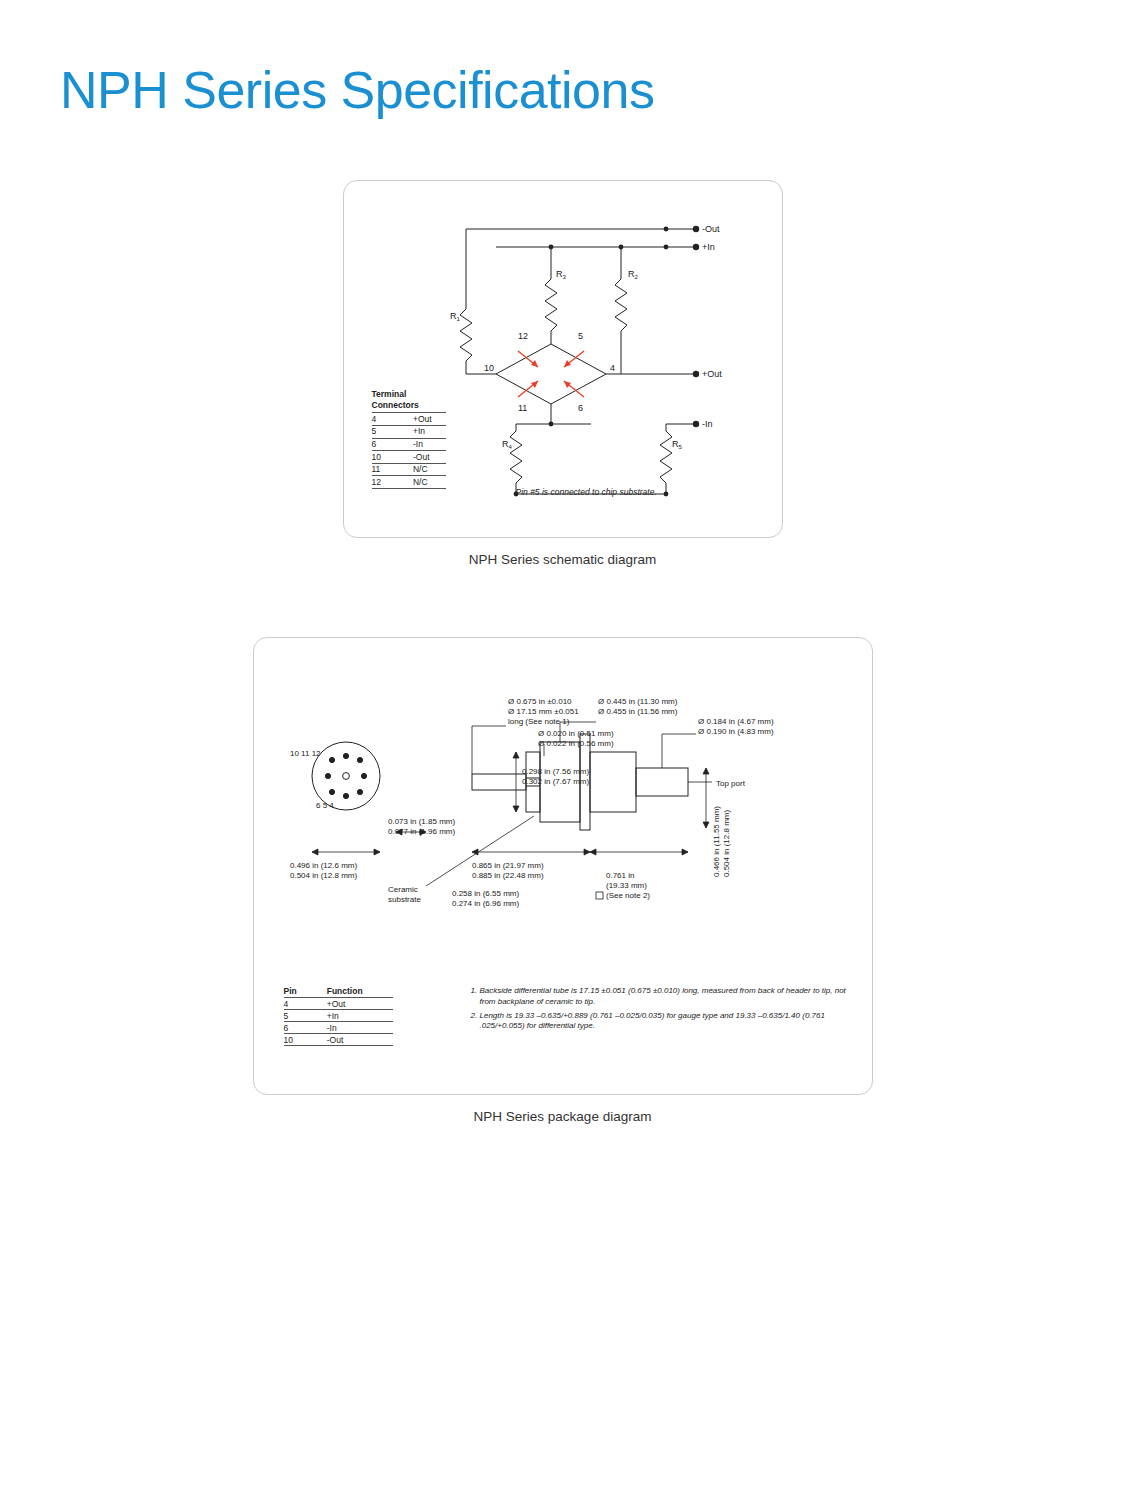NPH Series Specifications
-Out +In +Out -In R3 R2 R1 R4 R5 12 5 10 4 11 6
Terminal
Connectors
| 4 | +Out |
| 5 | +In |
| 6 | -In |
| 10 | -Out |
| 11 | N/C |
| 12 | N/C |
Pin #5 is connected to chip substrate.
NPH Series schematic diagram
Ø 0.675 in ±0.010 Ø 17.15 mm ±0.051 long (See note 1) Ø 0.445 in (11.30 mm) Ø 0.455 in (11.56 mm) Ø 0.020 in (0.51 mm) Ø 0.022 in (0.56 mm) Ø 0.184 in (4.67 mm) Ø 0.190 in (4.83 mm) Top port 0.298 in (7.56 mm) 0.302 in (7.67 mm) 0.073 in (1.85 mm) 0.077 in (1.96 mm) 0.496 in (12.6 mm) 0.504 in (12.8 mm) 0.865 in (21.97 mm) 0.885 in (22.48 mm) 0.761 in (19.33 mm) (See note 2) 10 11 12 6 5 4 Ceramic substrate 0.258 in (6.55 mm) 0.274 in (6.96 mm)
0.466 in (11.55 mm)
0.504 in (12.8 mm)
| Pin | Function |
| --- | --- |
| 4 | +Out |
| 5 | +In |
| 6 | -In |
| 10 | -Out |
Backside differential tube is 17.15 ±0.051 (0.675 ±0.010) long, measured from back of header to tip, not from backplane of ceramic to tip.
Length is 19.33 –0.635/+0.889 (0.761 –0.025/0.035) for gauge type and 19.33 –0.635/1.40 (0.761 .025/+0.055) for differential type.
NPH Series package diagram